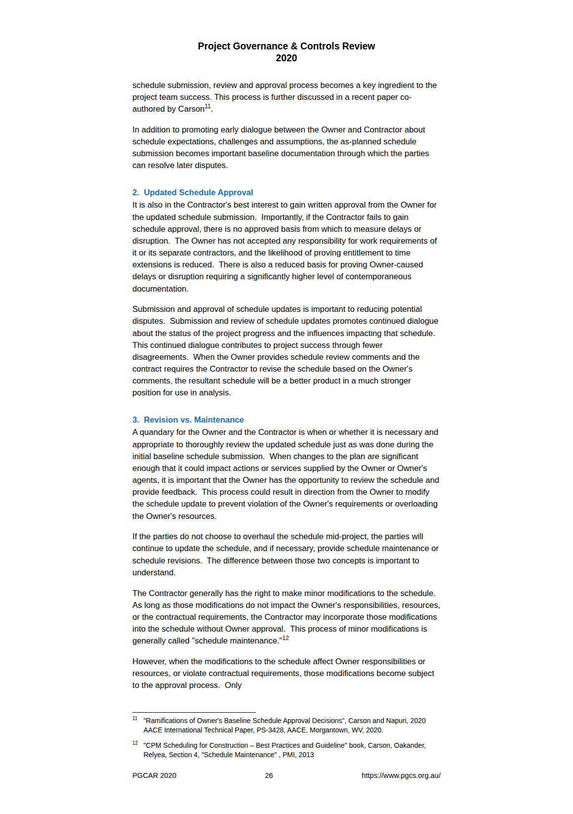Project Governance & Controls Review
2020
schedule submission, review and approval process becomes a key ingredient to the project team success. This process is further discussed in a recent paper co-authored by Carson11.
In addition to promoting early dialogue between the Owner and Contractor about schedule expectations, challenges and assumptions, the as-planned schedule submission becomes important baseline documentation through which the parties can resolve later disputes.
2. Updated Schedule Approval
It is also in the Contractor's best interest to gain written approval from the Owner for the updated schedule submission. Importantly, if the Contractor fails to gain schedule approval, there is no approved basis from which to measure delays or disruption. The Owner has not accepted any responsibility for work requirements of it or its separate contractors, and the likelihood of proving entitlement to time extensions is reduced. There is also a reduced basis for proving Owner-caused delays or disruption requiring a significantly higher level of contemporaneous documentation.
Submission and approval of schedule updates is important to reducing potential disputes. Submission and review of schedule updates promotes continued dialogue about the status of the project progress and the influences impacting that schedule. This continued dialogue contributes to project success through fewer disagreements. When the Owner provides schedule review comments and the contract requires the Contractor to revise the schedule based on the Owner's comments, the resultant schedule will be a better product in a much stronger position for use in analysis.
3. Revision vs. Maintenance
A quandary for the Owner and the Contractor is when or whether it is necessary and appropriate to thoroughly review the updated schedule just as was done during the initial baseline schedule submission. When changes to the plan are significant enough that it could impact actions or services supplied by the Owner or Owner's agents, it is important that the Owner has the opportunity to review the schedule and provide feedback. This process could result in direction from the Owner to modify the schedule update to prevent violation of the Owner's requirements or overloading the Owner's resources.
If the parties do not choose to overhaul the schedule mid-project, the parties will continue to update the schedule, and if necessary, provide schedule maintenance or schedule revisions. The difference between those two concepts is important to understand.
The Contractor generally has the right to make minor modifications to the schedule. As long as those modifications do not impact the Owner's responsibilities, resources, or the contractual requirements, the Contractor may incorporate those modifications into the schedule without Owner approval. This process of minor modifications is generally called "schedule maintenance."12
However, when the modifications to the schedule affect Owner responsibilities or resources, or violate contractual requirements, those modifications become subject to the approval process. Only
11
"Ramifications of Owner's Baseline Schedule Approval Decisions", Carson and Napuri, 2020 AACE International Technical Paper, PS-3428, AACE, Morgantown, WV, 2020.
12
"CPM Scheduling for Construction – Best Practices and Guideline" book, Carson, Oakander, Relyea, Section 4, "Schedule Maintenance" , PMI, 2013
PGCAR 2020
26
https://www.pgcs.org.au/